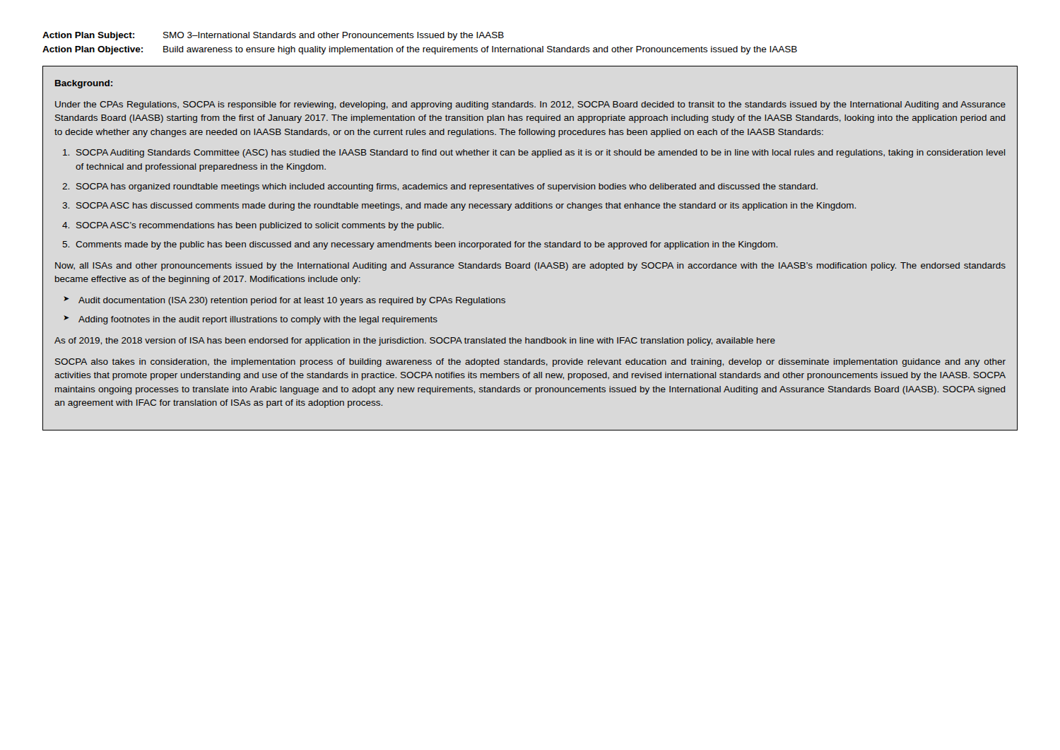Action Plan Subject:
SMO 3–International Standards and other Pronouncements Issued by the IAASB
Action Plan Objective:
Build awareness to ensure high quality implementation of the requirements of International Standards and other Pronouncements issued by the IAASB
Background:
Under the CPAs Regulations, SOCPA is responsible for reviewing, developing, and approving auditing standards. In 2012, SOCPA Board decided to transit to the standards issued by the International Auditing and Assurance Standards Board (IAASB) starting from the first of January 2017. The implementation of the transition plan has required an appropriate approach including study of the IAASB Standards, looking into the application period and to decide whether any changes are needed on IAASB Standards, or on the current rules and regulations. The following procedures has been applied on each of the IAASB Standards:
SOCPA Auditing Standards Committee (ASC) has studied the IAASB Standard to find out whether it can be applied as it is or it should be amended to be in line with local rules and regulations, taking in consideration level of technical and professional preparedness in the Kingdom.
SOCPA has organized roundtable meetings which included accounting firms, academics and representatives of supervision bodies who deliberated and discussed the standard.
SOCPA ASC has discussed comments made during the roundtable meetings, and made any necessary additions or changes that enhance the standard or its application in the Kingdom.
SOCPA ASC’s recommendations has been publicized to solicit comments by the public.
Comments made by the public has been discussed and any necessary amendments been incorporated for the standard to be approved for application in the Kingdom.
Now, all ISAs and other pronouncements issued by the International Auditing and Assurance Standards Board (IAASB) are adopted by SOCPA in accordance with the IAASB’s modification policy. The endorsed standards became effective as of the beginning of 2017. Modifications include only:
Audit documentation (ISA 230) retention period for at least 10 years as required by CPAs Regulations
Adding footnotes in the audit report illustrations to comply with the legal requirements
As of 2019, the 2018 version of ISA has been endorsed for application in the jurisdiction. SOCPA translated the handbook in line with IFAC translation policy, available here
SOCPA also takes in consideration, the implementation process of building awareness of the adopted standards, provide relevant education and training, develop or disseminate implementation guidance and any other activities that promote proper understanding and use of the standards in practice. SOCPA notifies its members of all new, proposed, and revised international standards and other pronouncements issued by the IAASB. SOCPA maintains ongoing processes to translate into Arabic language and to adopt any new requirements, standards or pronouncements issued by the International Auditing and Assurance Standards Board (IAASB). SOCPA signed an agreement with IFAC for translation of ISAs as part of its adoption process.